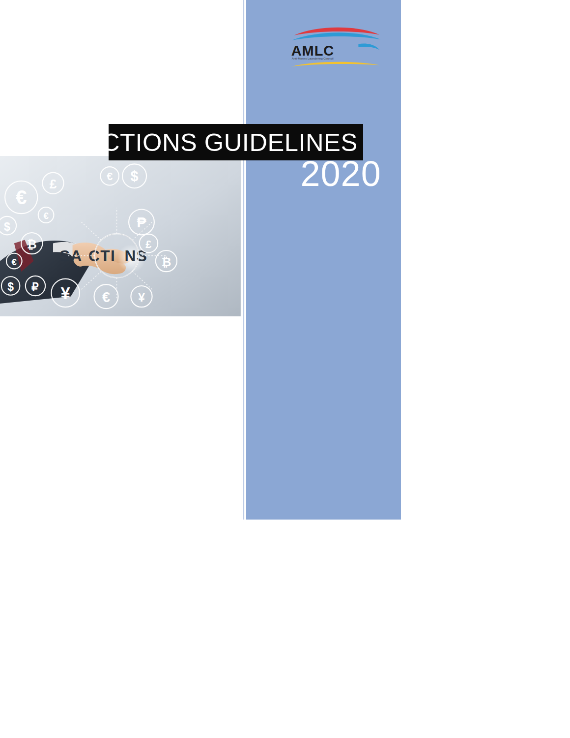AMLC Anti-Money Laundering Council AMLC Anti-Money Laundering Council
SANCTIONS GUIDELINES
2020
Hand touching SANCTIONS with currency icons SA CTI NS € £ € $ ₱ € $ ₿ £ ₿ € $ ₽ ¥ € ¥